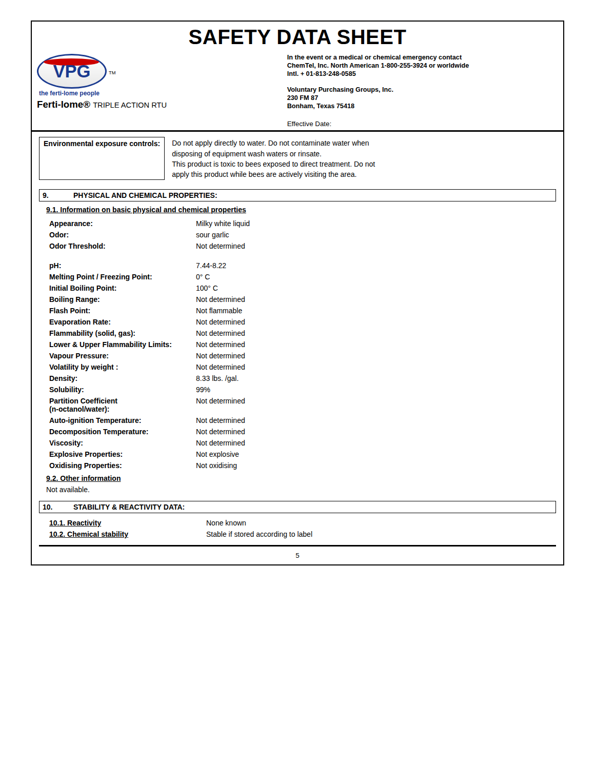SAFETY DATA SHEET
VPG
TM
the ferti-lome people
Ferti-lome® TRIPLE ACTION RTU
In the event or a medical or chemical emergency contact
ChemTel, Inc. North American 1-800-255-3924 or worldwide
Intl. + 01-813-248-0585
Voluntary Purchasing Groups, Inc.
230 FM 87
Bonham, Texas 75418
Effective Date:
Environmental exposure controls:
Do not apply directly to water. Do not contaminate water when
disposing of equipment wash waters or rinsate.
This product is toxic to bees exposed to direct treatment. Do not
apply this product while bees are actively visiting the area.
9. PHYSICAL AND CHEMICAL PROPERTIES:
9.1. Information on basic physical and chemical properties
| Appearance: | Milky white liquid |
| Odor: | sour garlic |
| Odor Threshold: | Not determined |
| pH: | 7.44-8.22 |
| Melting Point / Freezing Point: | 0° C |
| Initial Boiling Point: | 100° C |
| Boiling Range: | Not determined |
| Flash Point: | Not flammable |
| Evaporation Rate: | Not determined |
| Flammability (solid, gas): | Not determined |
| Lower & Upper Flammability Limits: | Not determined |
| Vapour Pressure: | Not determined |
| Volatility by weight : | Not determined |
| Density: | 8.33 lbs. /gal. |
| Solubility: | 99% |
| Partition Coefficient (n-octanol/water): | Not determined |
| Auto-ignition Temperature: | Not determined |
| Decomposition Temperature: | Not determined |
| Viscosity: | Not determined |
| Explosive Properties: | Not explosive |
| Oxidising Properties: | Not oxidising |
9.2. Other information
Not available.
10. STABILITY & REACTIVITY DATA:
| 10.1. Reactivity | None known |
| 10.2. Chemical stability | Stable if stored according to label |
5